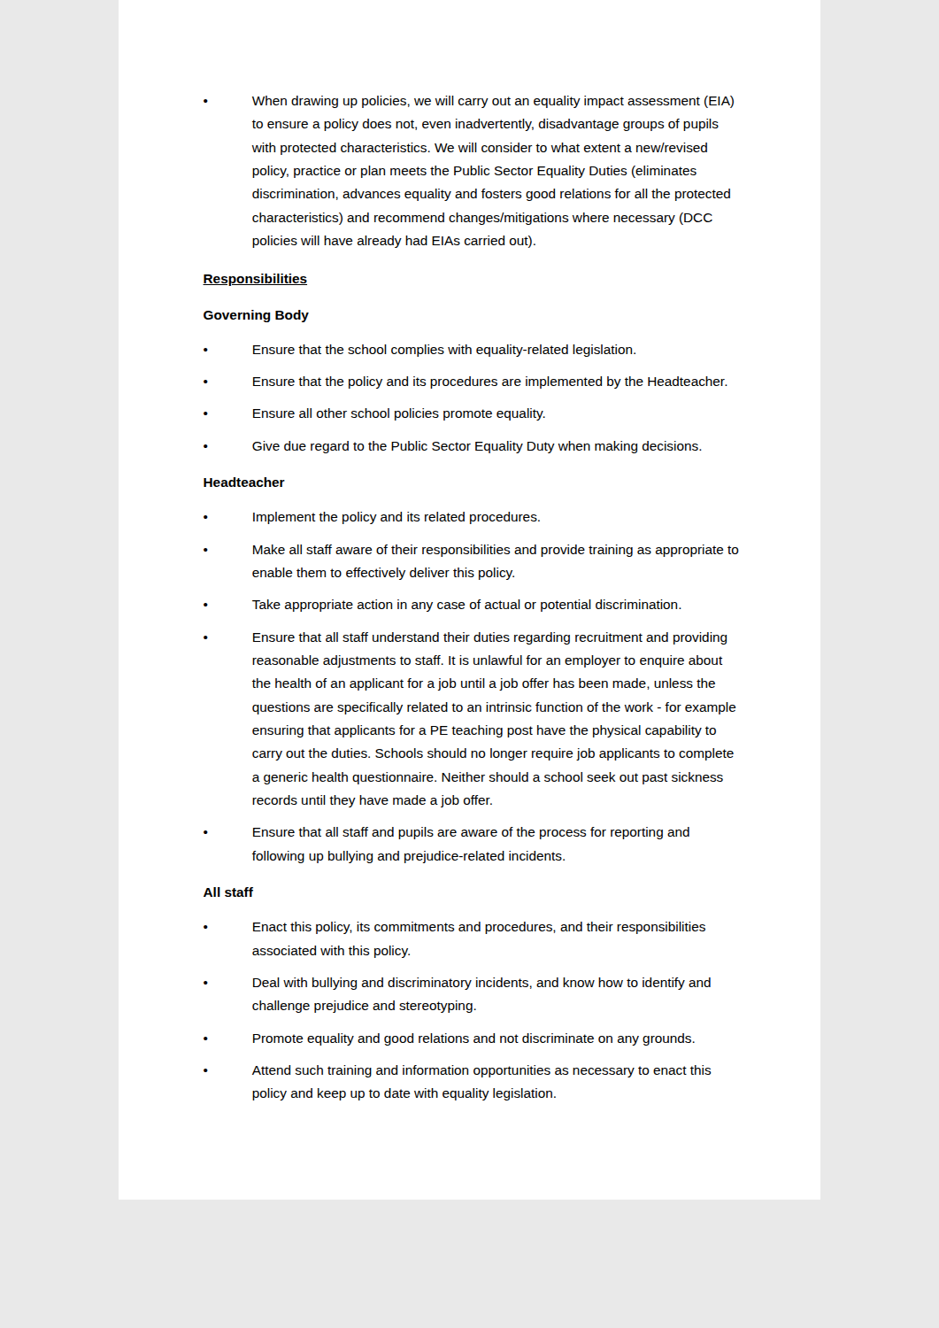• When drawing up policies, we will carry out an equality impact assessment (EIA) to ensure a policy does not, even inadvertently, disadvantage groups of pupils with protected characteristics. We will consider to what extent a new/revised policy, practice or plan meets the Public Sector Equality Duties (eliminates discrimination, advances equality and fosters good relations for all the protected characteristics) and recommend changes/mitigations where necessary (DCC policies will have already had EIAs carried out).
Responsibilities
Governing Body
• Ensure that the school complies with equality-related legislation.
• Ensure that the policy and its procedures are implemented by the Headteacher.
• Ensure all other school policies promote equality.
• Give due regard to the Public Sector Equality Duty when making decisions.
Headteacher
• Implement the policy and its related procedures.
• Make all staff aware of their responsibilities and provide training as appropriate to enable them to effectively deliver this policy.
• Take appropriate action in any case of actual or potential discrimination.
• Ensure that all staff understand their duties regarding recruitment and providing reasonable adjustments to staff. It is unlawful for an employer to enquire about the health of an applicant for a job until a job offer has been made, unless the questions are specifically related to an intrinsic function of the work - for example ensuring that applicants for a PE teaching post have the physical capability to carry out the duties. Schools should no longer require job applicants to complete a generic health questionnaire. Neither should a school seek out past sickness records until they have made a job offer.
• Ensure that all staff and pupils are aware of the process for reporting and following up bullying and prejudice-related incidents.
All staff
• Enact this policy, its commitments and procedures, and their responsibilities associated with this policy.
• Deal with bullying and discriminatory incidents, and know how to identify and challenge prejudice and stereotyping.
• Promote equality and good relations and not discriminate on any grounds.
• Attend such training and information opportunities as necessary to enact this policy and keep up to date with equality legislation.